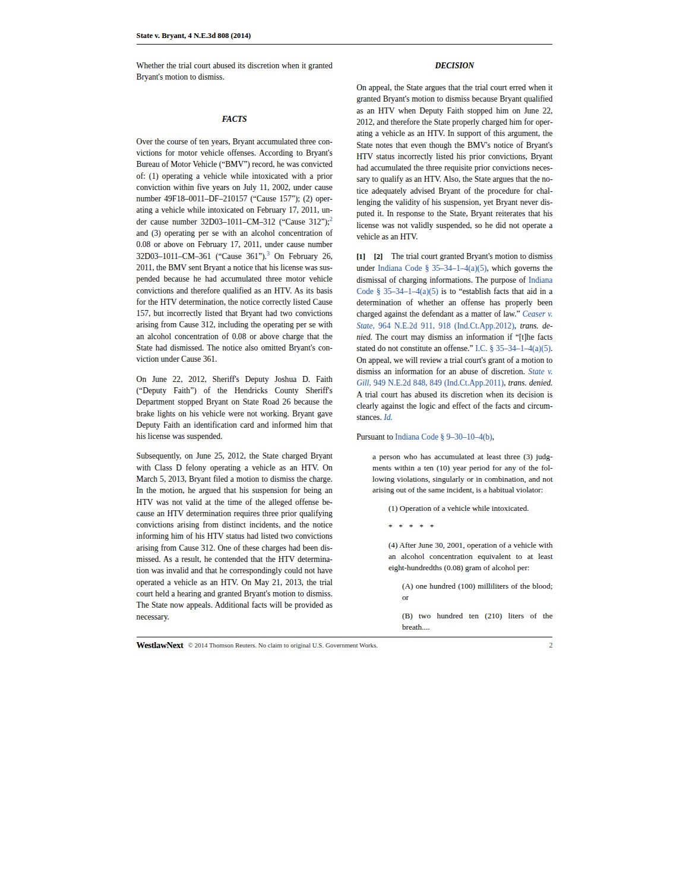State v. Bryant, 4 N.E.3d 808 (2014)
Whether the trial court abused its discretion when it granted Bryant's motion to dismiss.
FACTS
Over the course of ten years, Bryant accumulated three convictions for motor vehicle offenses. According to Bryant's Bureau of Motor Vehicle (“BMV”) record, he was convicted of: (1) operating a vehicle while intoxicated with a prior conviction within five years on July 11, 2002, under cause number 49F18–0011–DF–210157 (“Cause 157”); (2) operating a vehicle while intoxicated on February 17, 2011, under cause number 32D03–1011–CM–312 (“Cause 312”);2 and (3) operating per se with an alcohol concentration of 0.08 or above on February 17, 2011, under cause number 32D03–1011–CM–361 (“Cause 361”).3 On February 26, 2011, the BMV sent Bryant a notice that his license was suspended because he had accumulated three motor vehicle convictions and therefore qualified as an HTV. As its basis for the HTV determination, the notice correctly listed Cause 157, but incorrectly listed that Bryant had two convictions arising from Cause 312, including the operating per se with an alcohol concentration of 0.08 or above charge that the State had dismissed. The notice also omitted Bryant's conviction under Cause 361.
On June 22, 2012, Sheriff's Deputy Joshua D. Faith (“Deputy Faith”) of the Hendricks County Sheriff's Department stopped Bryant on State Road 26 because the brake lights on his vehicle were not working. Bryant gave Deputy Faith an identification card and informed him that his license was suspended.
Subsequently, on June 25, 2012, the State charged Bryant with Class D felony operating a vehicle as an HTV. On March 5, 2013, Bryant filed a motion to dismiss the charge. In the motion, he argued that his suspension for being an HTV was not valid at the time of the alleged offense because an HTV determination requires three prior qualifying convictions arising from distinct incidents, and the notice informing him of his HTV status had listed two convictions arising from Cause 312. One of these charges had been dismissed. As a result, he contended that the HTV determination was invalid and that he correspondingly could not have operated a vehicle as an HTV. On May 21, 2013, the trial court held a hearing and granted Bryant's motion to dismiss. The State now appeals. Additional facts will be provided as necessary.
DECISION
On appeal, the State argues that the trial court erred when it granted Bryant's motion to dismiss because Bryant qualified as an HTV when Deputy Faith stopped him on June 22, 2012, and therefore the State properly charged him for operating a vehicle as an HTV. In support of this argument, the State notes that even though the BMV's notice of Bryant's HTV status incorrectly listed his prior convictions, Bryant had accumulated the three requisite prior convictions necessary to qualify as an HTV. Also, the State argues that the notice adequately advised Bryant of the procedure for challenging the validity of his suspension, yet Bryant never disputed it. In response to the State, Bryant reiterates that his license was not validly suspended, so he did not operate a vehicle as an HTV.
[1] [2] The trial court granted Bryant's motion to dismiss under Indiana Code § 35–34–1–4(a)(5), which governs the dismissal of charging informations. The purpose of Indiana Code § 35–34–1–4(a)(5) is to “establish facts that aid in a determination of whether an offense has properly been charged against the defendant as a matter of law.” Ceaser v. State, 964 N.E.2d 911, 918 (Ind.Ct.App.2012), trans. denied. The court may dismiss an information if “[t]he facts stated do not constitute an offense.” I.C. § 35–34–1–4(a)(5). On appeal, we will review a trial court's grant of a motion to dismiss an information for an abuse of discretion. State v. Gill, 949 N.E.2d 848, 849 (Ind.Ct.App.2011), trans. denied. A trial court has abused its discretion when its decision is clearly against the logic and effect of the facts and circumstances. Id.
Pursuant to Indiana Code § 9–30–10–4(b),
a person who has accumulated at least three (3) judgments within a ten (10) year period for any of the following violations, singularly or in combination, and not arising out of the same incident, is a habitual violator:
(1) Operation of a vehicle while intoxicated.
* * * * *
(4) After June 30, 2001, operation of a vehicle with an alcohol concentration equivalent to at least eight-hundredths (0.08) gram of alcohol per:
(A) one hundred (100) milliliters of the blood; or
(B) two hundred ten (210) liters of the breath....
WestlawNext © 2014 Thomson Reuters. No claim to original U.S. Government Works. 2